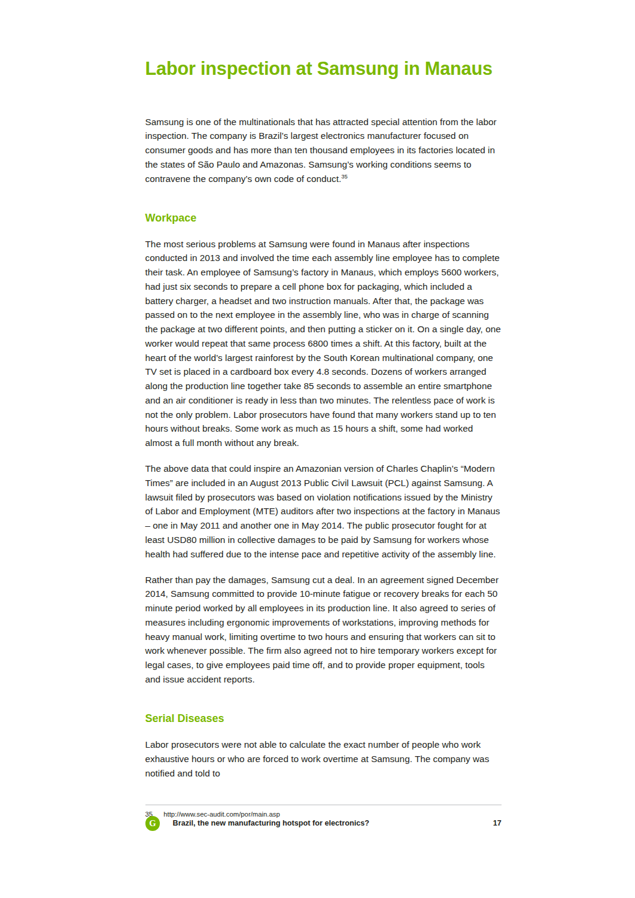Labor inspection at Samsung in Manaus
Samsung is one of the multinationals that has attracted special attention from the labor inspection. The company is Brazil’s largest electronics manufacturer focused on consumer goods and has more than ten thousand employees in its factories located in the states of São Paulo and Amazonas. Samsung’s working conditions seems to contravene the company’s own code of conduct.35
Workpace
The most serious problems at Samsung were found in Manaus after inspections conducted in 2013 and involved the time each assembly line employee has to complete their task. An employee of Samsung’s factory in Manaus, which employs 5600 workers, had just six seconds to prepare a cell phone box for packaging, which included a battery charger, a headset and two instruction manuals. After that, the package was passed on to the next employee in the assembly line, who was in charge of scanning the package at two different points, and then putting a sticker on it. On a single day, one worker would repeat that same process 6800 times a shift. At this factory, built at the heart of the world’s largest rainforest by the South Korean multinational company, one TV set is placed in a cardboard box every 4.8 seconds. Dozens of workers arranged along the production line together take 85 seconds to assemble an entire smartphone and an air conditioner is ready in less than two minutes. The relentless pace of work is not the only problem. Labor prosecutors have found that many workers stand up to ten hours without breaks. Some work as much as 15 hours a shift, some had worked almost a full month without any break.
The above data that could inspire an Amazonian version of Charles Chaplin’s “Modern Times” are included in an August 2013 Public Civil Lawsuit (PCL) against Samsung. A lawsuit filed by prosecutors was based on violation notifications issued by the Ministry of Labor and Employment (MTE) auditors after two inspections at the factory in Manaus – one in May 2011 and another one in May 2014. The public prosecutor fought for at least USD80 million in collective damages to be paid by Samsung for workers whose health had suffered due to the intense pace and repetitive activity of the assembly line.
Rather than pay the damages, Samsung cut a deal. In an agreement signed December 2014, Samsung committed to provide 10-minute fatigue or recovery breaks for each 50 minute period worked by all employees in its production line. It also agreed to series of measures including ergonomic improvements of workstations, improving methods for heavy manual work, limiting overtime to two hours and ensuring that workers can sit to work whenever possible. The firm also agreed not to hire temporary workers except for legal cases, to give employees paid time off, and to provide proper equipment, tools and issue accident reports.
Serial Diseases
Labor prosecutors were not able to calculate the exact number of people who work exhaustive hours or who are forced to work overtime at Samsung. The company was notified and told to
35 http://www.sec-audit.com/por/main.asp
G
Brazil, the new manufacturing hotspot for electronics?
17